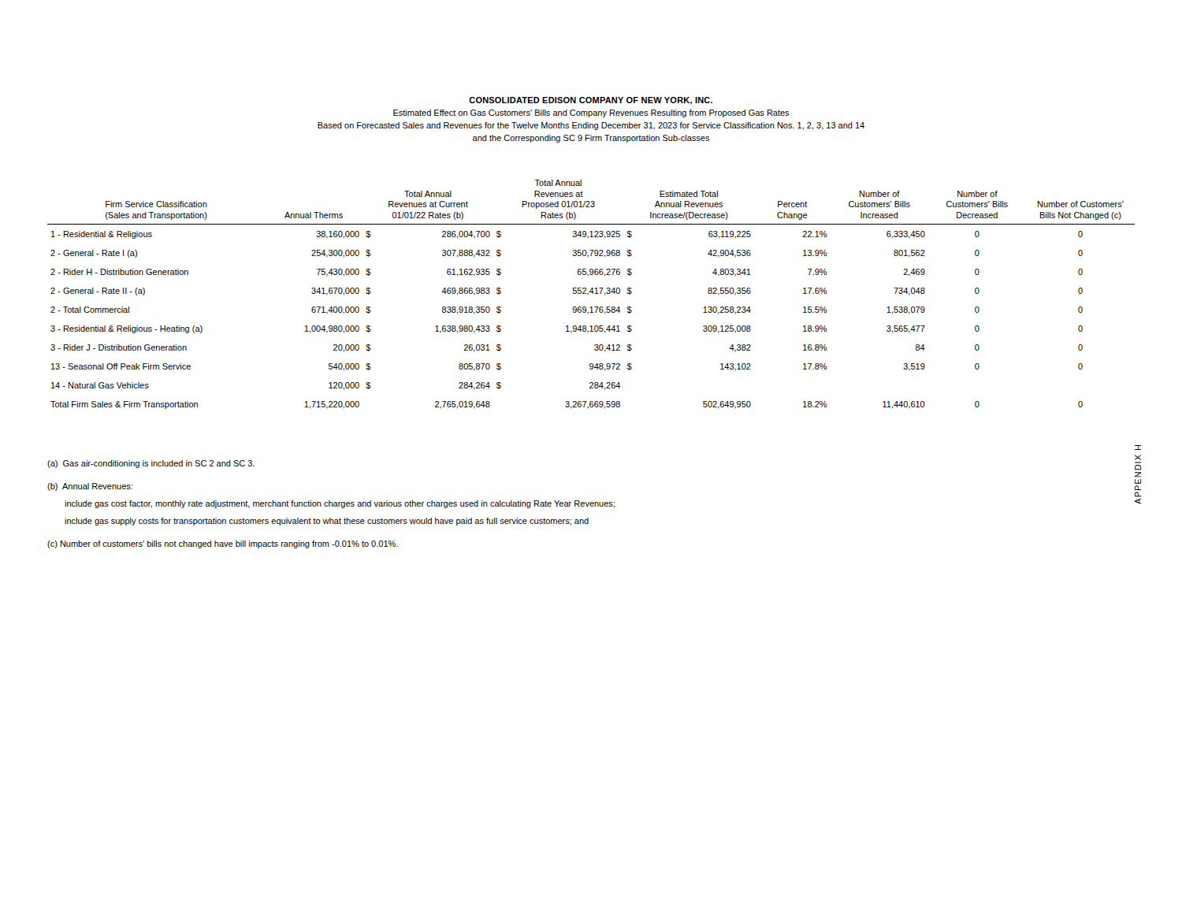CONSOLIDATED EDISON COMPANY OF NEW YORK, INC.
Estimated Effect on Gas Customers' Bills and Company Revenues Resulting from Proposed Gas Rates
Based on Forecasted Sales and Revenues for the Twelve Months Ending December 31, 2023 for Service Classification Nos. 1, 2, 3, 13 and 14
and the Corresponding SC 9 Firm Transportation Sub-classes
| Firm Service Classification (Sales and Transportation) | Annual Therms | Total Annual Revenues at Current 01/01/22 Rates (b) | Total Annual Revenues at Proposed 01/01/23 Rates (b) | Estimated Total Annual Revenues Increase/(Decrease) | Percent Change | Number of Customers' Bills Increased | Number of Customers' Bills Decreased | Number of Customers' Bills Not Changed (c) |
| --- | --- | --- | --- | --- | --- | --- | --- | --- |
| 1 - Residential & Religious | 38,160,000 | $ | 286,004,700 | $ | 349,123,925 | $ | 63,119,225 | 22.1% | 6,333,450 | 0 | 0 |
| 2 - General - Rate I (a) | 254,300,000 | $ | 307,888,432 | $ | 350,792,968 | $ | 42,904,536 | 13.9% | 801,562 | 0 | 0 |
| 2 - Rider H - Distribution Generation | 75,430,000 | $ | 61,162,935 | $ | 65,966,276 | $ | 4,803,341 | 7.9% | 2,469 | 0 | 0 |
| 2 - General - Rate II - (a) | 341,670,000 | $ | 469,866,983 | $ | 552,417,340 | $ | 82,550,356 | 17.6% | 734,048 | 0 | 0 |
| 2 - Total Commercial | 671,400,000 | $ | 838,918,350 | $ | 969,176,584 | $ | 130,258,234 | 15.5% | 1,538,079 | 0 | 0 |
| 3 - Residential & Religious - Heating (a) | 1,004,980,000 | $ | 1,638,980,433 | $ | 1,948,105,441 | $ | 309,125,008 | 18.9% | 3,565,477 | 0 | 0 |
| 3 - Rider J - Distribution Generation | 20,000 | $ | 26,031 | $ | 30,412 | $ | 4,382 | 16.8% | 84 | 0 | 0 |
| 13 - Seasonal Off Peak Firm Service | 540,000 | $ | 805,870 | $ | 948,972 | $ | 143,102 | 17.8% | 3,519 | 0 | 0 |
| 14 - Natural Gas Vehicles | 120,000 | $ | 284,264 | $ | 284,264 | | | | | | |
| Total Firm Sales & Firm Transportation | 1,715,220,000 | | 2,765,019,648 | | 3,267,669,598 | | 502,649,950 | 18.2% | 11,440,610 | 0 | 0 |
(a) Gas air-conditioning is included in SC 2 and SC 3.
(b) Annual Revenues:
include gas cost factor, monthly rate adjustment, merchant function charges and various other charges used in calculating Rate Year Revenues;
include gas supply costs for transportation customers equivalent to what these customers would have paid as full service customers; and
(c) Number of customers' bills not changed have bill impacts ranging from -0.01% to 0.01%.
APPENDIX H